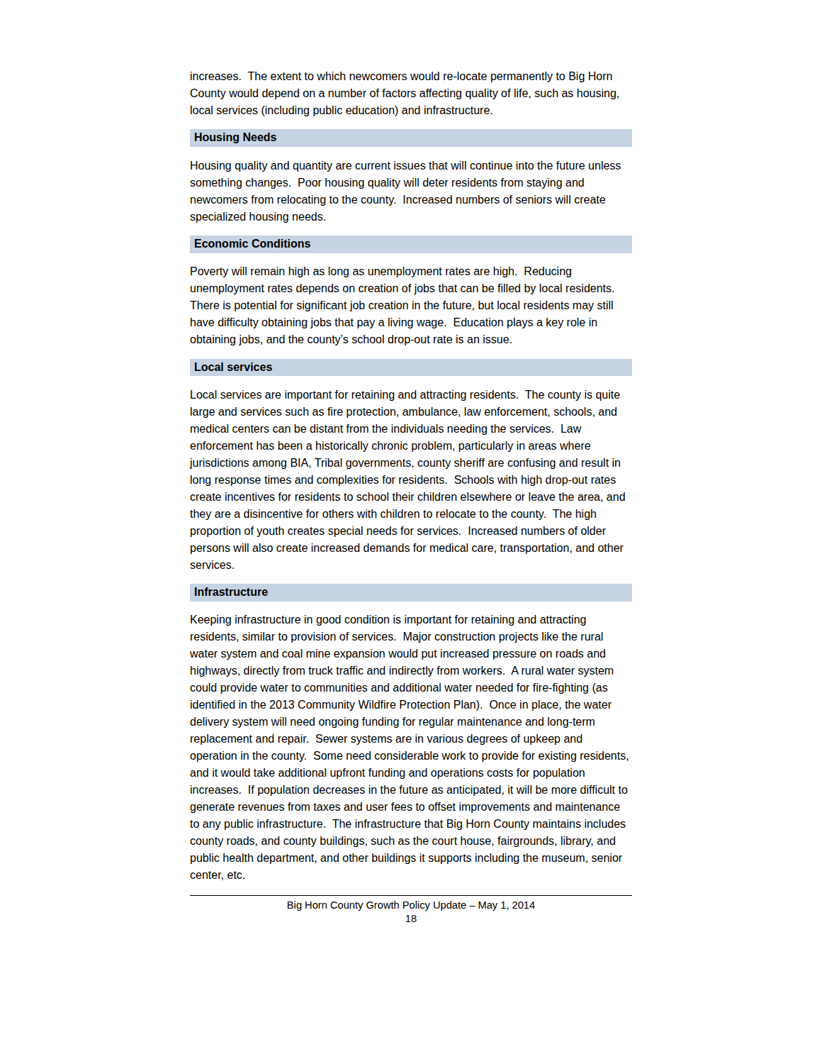increases. The extent to which newcomers would re-locate permanently to Big Horn County would depend on a number of factors affecting quality of life, such as housing, local services (including public education) and infrastructure.
Housing Needs
Housing quality and quantity are current issues that will continue into the future unless something changes. Poor housing quality will deter residents from staying and newcomers from relocating to the county. Increased numbers of seniors will create specialized housing needs.
Economic Conditions
Poverty will remain high as long as unemployment rates are high. Reducing unemployment rates depends on creation of jobs that can be filled by local residents. There is potential for significant job creation in the future, but local residents may still have difficulty obtaining jobs that pay a living wage. Education plays a key role in obtaining jobs, and the county’s school drop-out rate is an issue.
Local services
Local services are important for retaining and attracting residents. The county is quite large and services such as fire protection, ambulance, law enforcement, schools, and medical centers can be distant from the individuals needing the services. Law enforcement has been a historically chronic problem, particularly in areas where jurisdictions among BIA, Tribal governments, county sheriff are confusing and result in long response times and complexities for residents. Schools with high drop-out rates create incentives for residents to school their children elsewhere or leave the area, and they are a disincentive for others with children to relocate to the county. The high proportion of youth creates special needs for services. Increased numbers of older persons will also create increased demands for medical care, transportation, and other services.
Infrastructure
Keeping infrastructure in good condition is important for retaining and attracting residents, similar to provision of services. Major construction projects like the rural water system and coal mine expansion would put increased pressure on roads and highways, directly from truck traffic and indirectly from workers. A rural water system could provide water to communities and additional water needed for fire-fighting (as identified in the 2013 Community Wildfire Protection Plan). Once in place, the water delivery system will need ongoing funding for regular maintenance and long-term replacement and repair. Sewer systems are in various degrees of upkeep and operation in the county. Some need considerable work to provide for existing residents, and it would take additional upfront funding and operations costs for population increases. If population decreases in the future as anticipated, it will be more difficult to generate revenues from taxes and user fees to offset improvements and maintenance to any public infrastructure. The infrastructure that Big Horn County maintains includes county roads, and county buildings, such as the court house, fairgrounds, library, and public health department, and other buildings it supports including the museum, senior center, etc.
Big Horn County Growth Policy Update – May 1, 2014 18